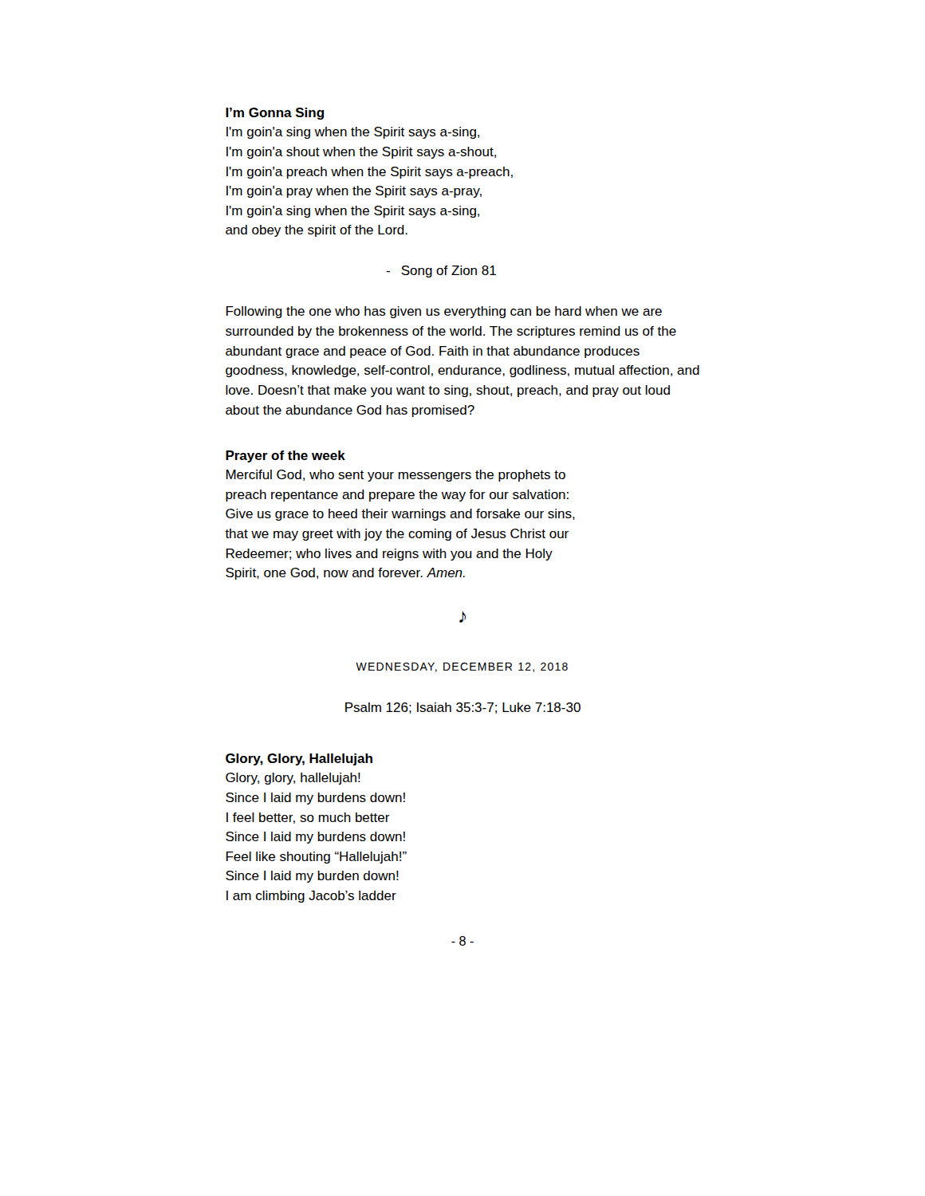I’m Gonna Sing
I'm goin'a sing when the Spirit says a-sing,
I'm goin'a shout when the Spirit says a-shout,
I'm goin'a preach when the Spirit says a-preach,
I'm goin'a pray when the Spirit says a-pray,
I'm goin'a sing when the Spirit says a-sing,
and obey the spirit of the Lord.
-Song of Zion 81
Following the one who has given us everything can be hard when we are surrounded by the brokenness of the world. The scriptures remind us of the abundant grace and peace of God. Faith in that abundance produces goodness, knowledge, self-control, endurance, godliness, mutual affection, and love. Doesn’t that make you want to sing, shout, preach, and pray out loud about the abundance God has promised?
Prayer of the week
Merciful God, who sent your messengers the prophets to
preach repentance and prepare the way for our salvation:
Give us grace to heed their warnings and forsake our sins,
that we may greet with joy the coming of Jesus Christ our
Redeemer; who lives and reigns with you and the Holy
Spirit, one God, now and forever. Amen.
♪
WEDNESDAY, DECEMBER 12, 2018
Psalm 126; Isaiah 35:3-7; Luke 7:18-30
Glory, Glory, Hallelujah
Glory, glory, hallelujah!
Since I laid my burdens down!
I feel better, so much better
Since I laid my burdens down!
Feel like shouting “Hallelujah!”
Since I laid my burden down!
I am climbing Jacob’s ladder
- 8 -